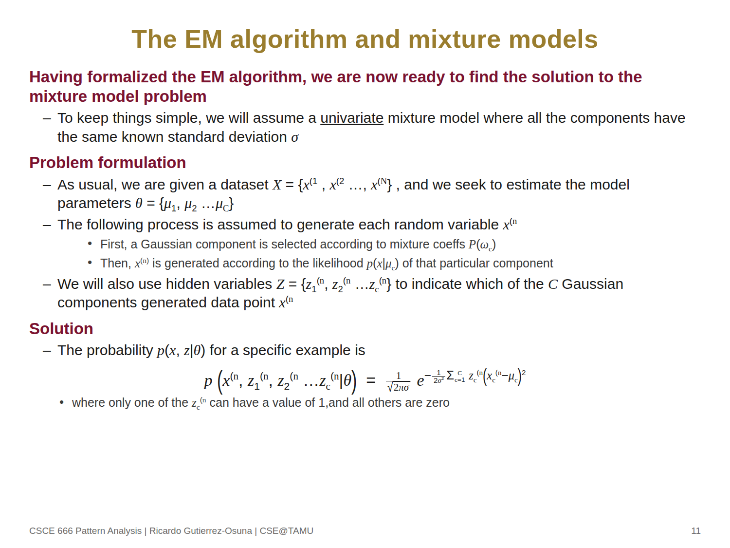The EM algorithm and mixture models
Having formalized the EM algorithm, we are now ready to find the solution to the mixture model problem
To keep things simple, we will assume a univariate mixture model where all the components have the same known standard deviation σ
Problem formulation
As usual, we are given a dataset X = {x(1 , x(2 …, x(N} , and we seek to estimate the model parameters θ = {μ1, μ2 …μC}
The following process is assumed to generate each random variable x(n
First, a Gaussian component is selected according to mixture coeffs P(ωc)
Then, x(n) is generated according to the likelihood p(x|μc) of that particular component
We will also use hidden variables Z = {z1(n, z2(n …zc(n} to indicate which of the C Gaussian components generated data point x(n
Solution
The probability p(x, z|θ) for a specific example is
p (x(n, z1(n, z2(n …zc(n|θ) = 1√2 πσ e−12σ2 ΣCc=1 zc(n(xc(n−μc)2
where only one of the zc(n can have a value of 1,and all others are zero
CSCE 666 Pattern Analysis | Ricardo Gutierrez-Osuna | CSE@TAMU 11